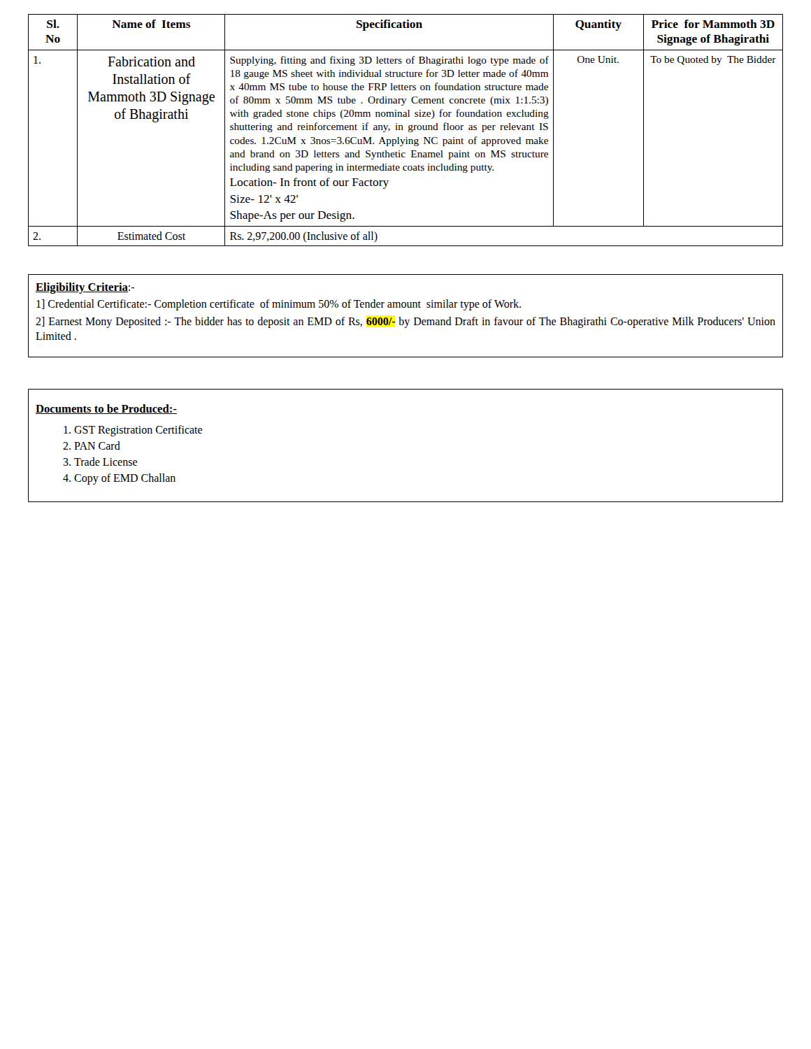| Sl. No | Name of Items | Specification | Quantity | Price for Mammoth 3D Signage of Bhagirathi |
| --- | --- | --- | --- | --- |
| 1. | Fabrication and Installation of Mammoth 3D Signage of Bhagirathi | Supplying, fitting and fixing 3D letters of Bhagirathi logo type made of 18 gauge MS sheet with individual structure for 3D letter made of 40mm x 40mm MS tube to house the FRP letters on foundation structure made of 80mm x 50mm MS tube . Ordinary Cement concrete (mix 1:1.5:3) with graded stone chips (20mm nominal size) for foundation excluding shuttering and reinforcement if any, in ground floor as per relevant IS codes. 1.2CuM x 3nos=3.6CuM. Applying NC paint of approved make and brand on 3D letters and Synthetic Enamel paint on MS structure including sand papering in intermediate coats including putty. Location- In front of our Factory Size- 12' x 42' Shape-As per our Design. | One Unit. | To be Quoted by The Bidder |
| 2. | Estimated Cost | Rs. 2,97,200.00 (Inclusive of all) |
Eligibility Criteria
:-
1] Credential Certificate:- Completion certificate of minimum 50% of Tender amount similar type of Work.
2] Earnest Mony Deposited :- The bidder has to deposit an EMD of Rs, 6000/- by Demand Draft in favour of The Bhagirathi Co-operative Milk Producers' Union Limited .
Documents to be Produced:-
GST Registration Certificate
PAN Card
Trade License
Copy of EMD Challan